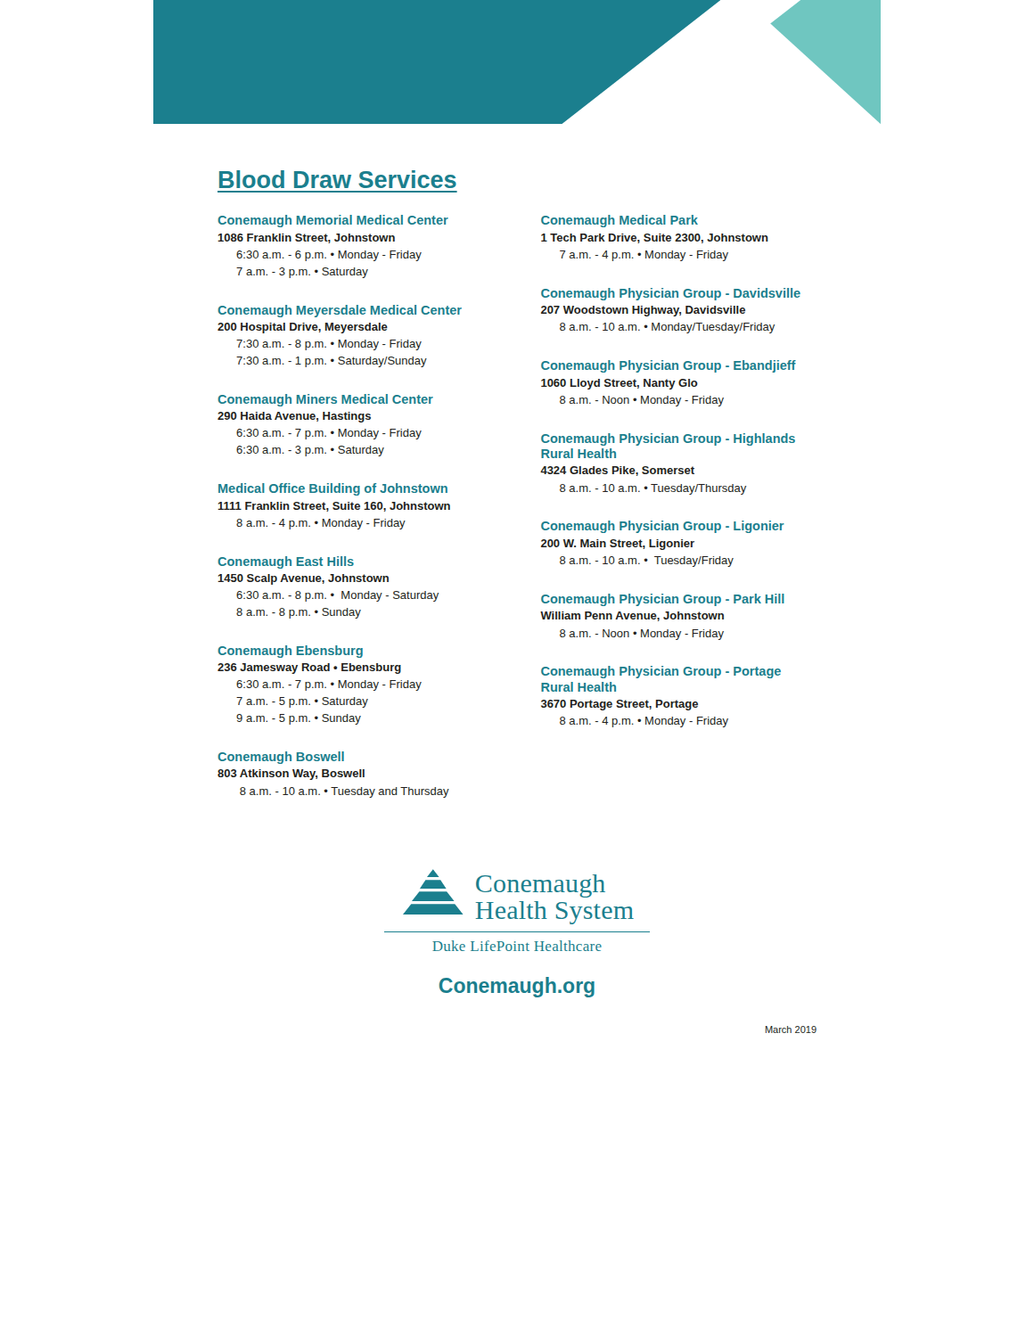Blood Draw Services
Conemaugh Memorial Medical Center
1086 Franklin Street, Johnstown
6:30 a.m. - 6 p.m. • Monday - Friday
7 a.m. - 3 p.m. • Saturday
Conemaugh Meyersdale Medical Center
200 Hospital Drive, Meyersdale
7:30 a.m. - 8 p.m. • Monday - Friday
7:30 a.m. - 1 p.m. • Saturday/Sunday
Conemaugh Miners Medical Center
290 Haida Avenue, Hastings
6:30 a.m. - 7 p.m. • Monday - Friday
6:30 a.m. - 3 p.m. • Saturday
Medical Office Building of Johnstown
1111 Franklin Street, Suite 160, Johnstown
8 a.m. - 4 p.m. • Monday - Friday
Conemaugh East Hills
1450 Scalp Avenue, Johnstown
6:30 a.m. - 8 p.m. • Monday - Saturday
8 a.m. - 8 p.m. • Sunday
Conemaugh Ebensburg
236 Jamesway Road • Ebensburg
6:30 a.m. - 7 p.m. • Monday - Friday
7 a.m. - 5 p.m. • Saturday
9 a.m. - 5 p.m. • Sunday
Conemaugh Boswell
803 Atkinson Way, Boswell
8 a.m. - 10 a.m. • Tuesday and Thursday
Conemaugh Medical Park
1 Tech Park Drive, Suite 2300, Johnstown
7 a.m. - 4 p.m. • Monday - Friday
Conemaugh Physician Group - Davidsville
207 Woodstown Highway, Davidsville
8 a.m. - 10 a.m. • Monday/Tuesday/Friday
Conemaugh Physician Group - Ebandjieff
1060 Lloyd Street, Nanty Glo
8 a.m. - Noon • Monday - Friday
Conemaugh Physician Group - Highlands
Rural Health
4324 Glades Pike, Somerset
8 a.m. - 10 a.m. • Tuesday/Thursday
Conemaugh Physician Group - Ligonier
200 W. Main Street, Ligonier
8 a.m. - 10 a.m. • Tuesday/Friday
Conemaugh Physician Group - Park Hill
William Penn Avenue, Johnstown
8 a.m. - Noon • Monday - Friday
Conemaugh Physician Group - Portage
Rural Health
3670 Portage Street, Portage
8 a.m. - 4 p.m. • Monday - Friday
Conemaugh Health System
Duke LifePoint Healthcare
Conemaugh.org
March 2019